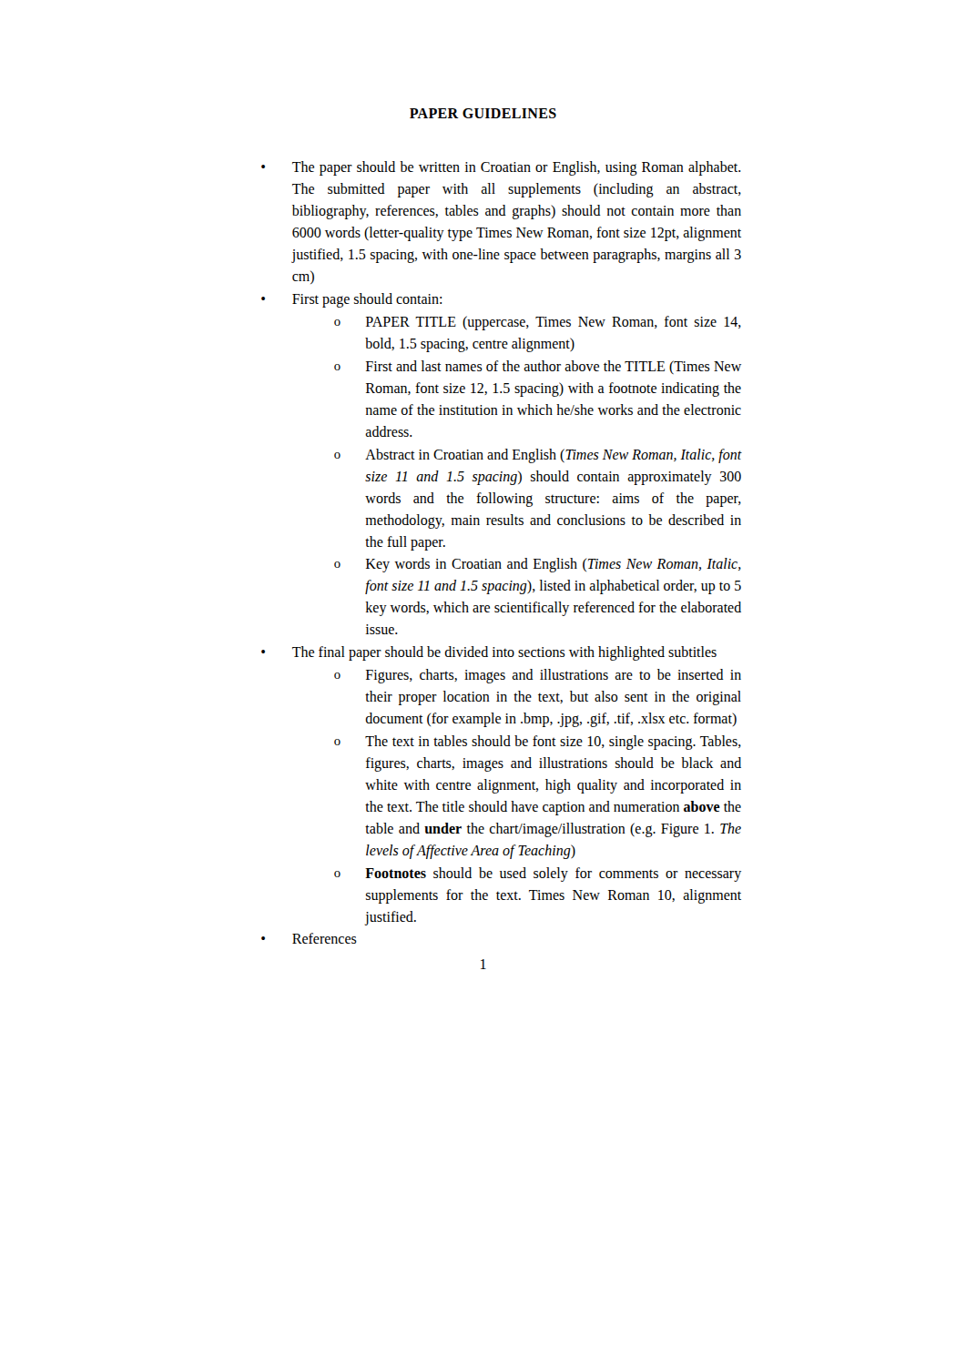Paper Guidelines
The paper should be written in Croatian or English, using Roman alphabet. The submitted paper with all supplements (including an abstract, bibliography, references, tables and graphs) should not contain more than 6000 words (letter-quality type Times New Roman, font size 12pt, alignment justified, 1.5 spacing, with one-line space between paragraphs, margins all 3 cm)
First page should contain:
PAPER TITLE (uppercase, Times New Roman, font size 14, bold, 1.5 spacing, centre alignment)
First and last names of the author above the TITLE (Times New Roman, font size 12, 1.5 spacing) with a footnote indicating the name of the institution in which he/she works and the electronic address.
Abstract in Croatian and English (Times New Roman, Italic, font size 11 and 1.5 spacing) should contain approximately 300 words and the following structure: aims of the paper, methodology, main results and conclusions to be described in the full paper.
Key words in Croatian and English (Times New Roman, Italic, font size 11 and 1.5 spacing), listed in alphabetical order, up to 5 key words, which are scientifically referenced for the elaborated issue.
The final paper should be divided into sections with highlighted subtitles
Figures, charts, images and illustrations are to be inserted in their proper location in the text, but also sent in the original document (for example in .bmp, .jpg, .gif, .tif, .xlsx etc. format)
The text in tables should be font size 10, single spacing. Tables, figures, charts, images and illustrations should be black and white with centre alignment, high quality and incorporated in the text. The title should have caption and numeration above the table and under the chart/image/illustration (e.g. Figure 1. The levels of Affective Area of Teaching)
Footnotes should be used solely for comments or necessary supplements for the text. Times New Roman 10, alignment justified.
References
1